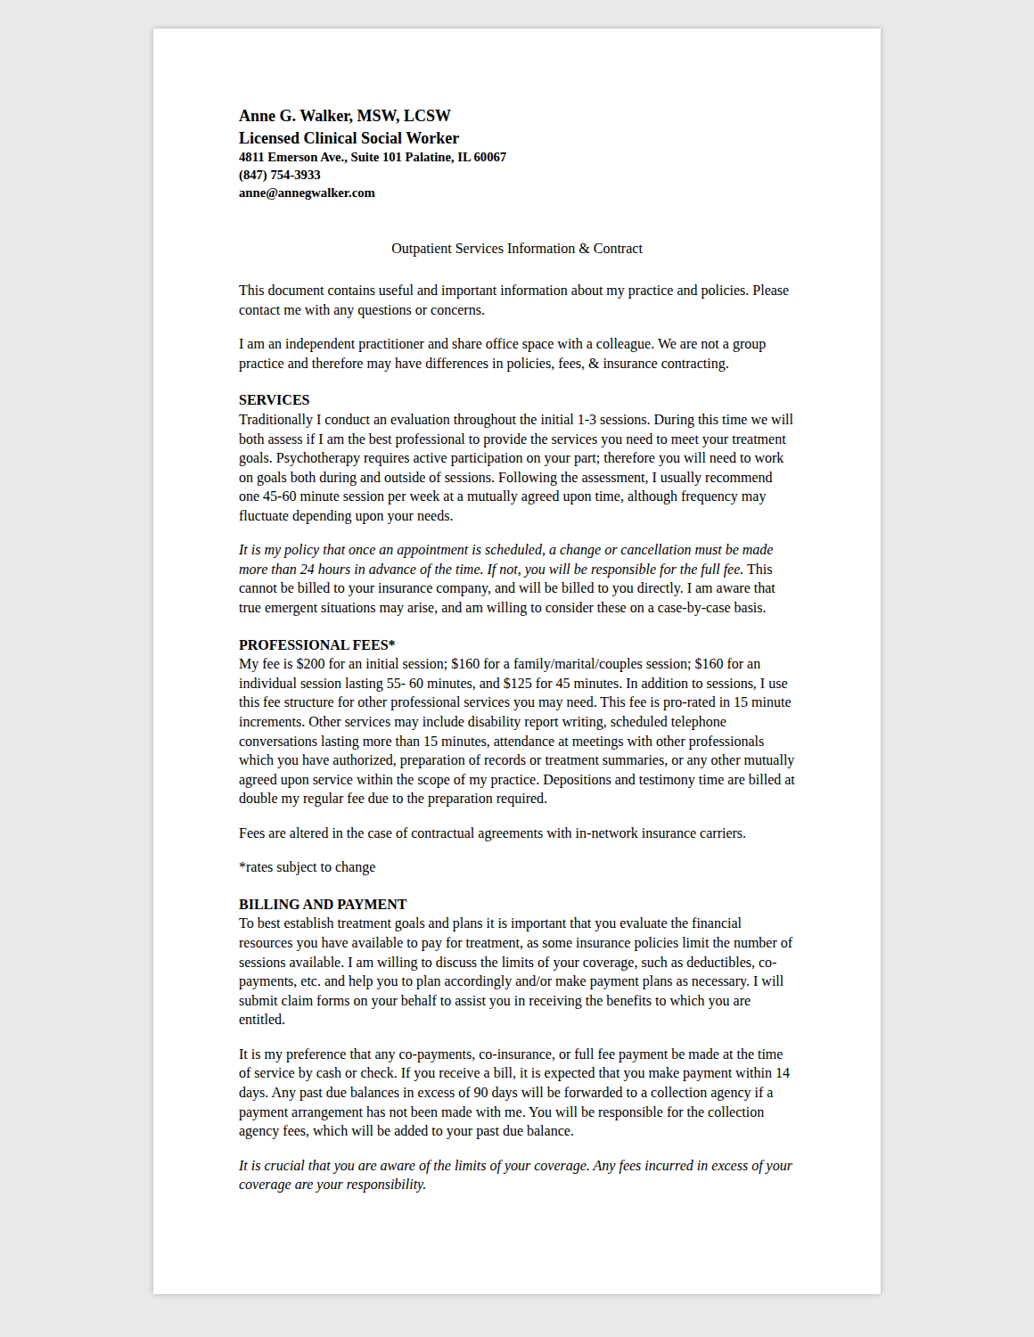Anne G. Walker, MSW, LCSW
Licensed Clinical Social Worker
4811 Emerson Ave., Suite 101 Palatine, IL 60067
(847) 754-3933
anne@annegwalker.com
Outpatient Services Information & Contract
This document contains useful and important information about my practice and policies. Please contact me with any questions or concerns.
I am an independent practitioner and share office space with a colleague. We are not a group practice and therefore may have differences in policies, fees, & insurance contracting.
Services
Traditionally I conduct an evaluation throughout the initial 1-3 sessions. During this time we will both assess if I am the best professional to provide the services you need to meet your treatment goals. Psychotherapy requires active participation on your part; therefore you will need to work on goals both during and outside of sessions. Following the assessment, I usually recommend one 45-60 minute session per week at a mutually agreed upon time, although frequency may fluctuate depending upon your needs.
It is my policy that once an appointment is scheduled, a change or cancellation must be made more than 24 hours in advance of the time. If not, you will be responsible for the full fee. This cannot be billed to your insurance company, and will be billed to you directly. I am aware that true emergent situations may arise, and am willing to consider these on a case-by-case basis.
Professional Fees*
My fee is $200 for an initial session; $160 for a family/marital/couples session; $160 for an individual session lasting 55- 60 minutes, and $125 for 45 minutes. In addition to sessions, I use this fee structure for other professional services you may need. This fee is pro-rated in 15 minute increments. Other services may include disability report writing, scheduled telephone conversations lasting more than 15 minutes, attendance at meetings with other professionals which you have authorized, preparation of records or treatment summaries, or any other mutually agreed upon service within the scope of my practice. Depositions and testimony time are billed at double my regular fee due to the preparation required.
Fees are altered in the case of contractual agreements with in-network insurance carriers.
*rates subject to change
Billing and Payment
To best establish treatment goals and plans it is important that you evaluate the financial resources you have available to pay for treatment, as some insurance policies limit the number of sessions available. I am willing to discuss the limits of your coverage, such as deductibles, co-payments, etc. and help you to plan accordingly and/or make payment plans as necessary. I will submit claim forms on your behalf to assist you in receiving the benefits to which you are entitled.
It is my preference that any co-payments, co-insurance, or full fee payment be made at the time of service by cash or check. If you receive a bill, it is expected that you make payment within 14 days. Any past due balances in excess of 90 days will be forwarded to a collection agency if a payment arrangement has not been made with me. You will be responsible for the collection agency fees, which will be added to your past due balance.
It is crucial that you are aware of the limits of your coverage. Any fees incurred in excess of your coverage are your responsibility.